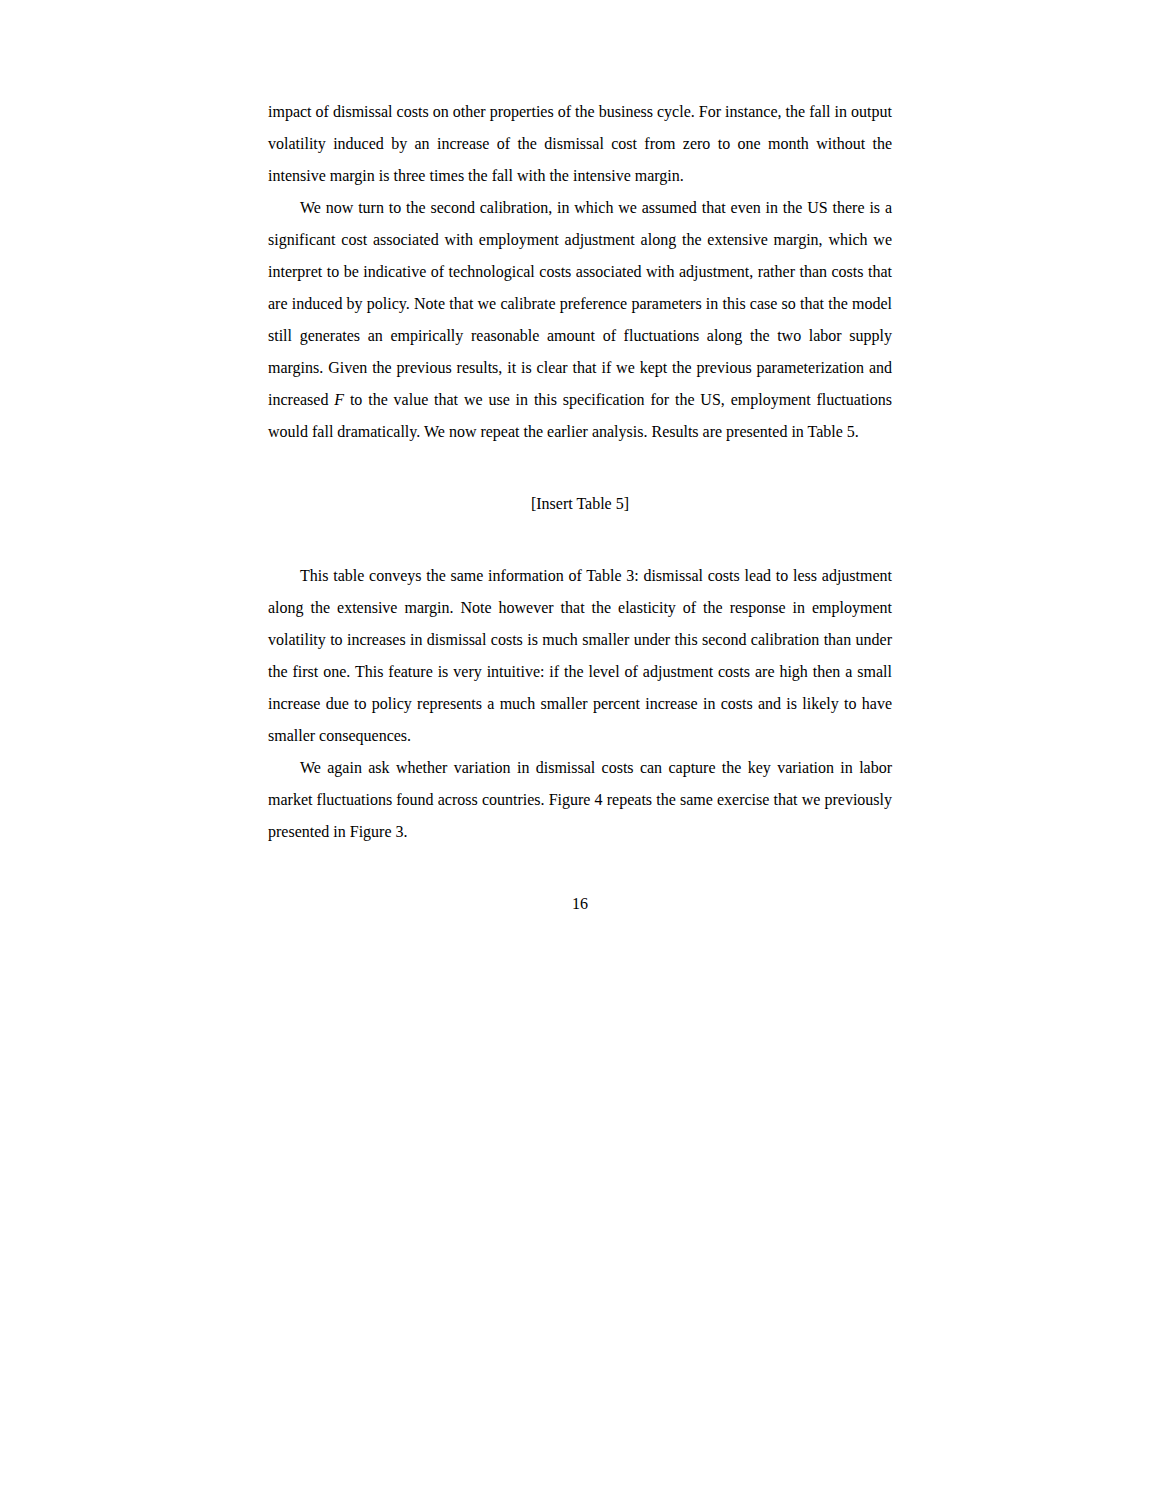impact of dismissal costs on other properties of the business cycle. For instance, the fall in output volatility induced by an increase of the dismissal cost from zero to one month without the intensive margin is three times the fall with the intensive margin.
We now turn to the second calibration, in which we assumed that even in the US there is a significant cost associated with employment adjustment along the extensive margin, which we interpret to be indicative of technological costs associated with adjustment, rather than costs that are induced by policy. Note that we calibrate preference parameters in this case so that the model still generates an empirically reasonable amount of fluctuations along the two labor supply margins. Given the previous results, it is clear that if we kept the previous parameterization and increased F to the value that we use in this specification for the US, employment fluctuations would fall dramatically. We now repeat the earlier analysis. Results are presented in Table 5.
[Insert Table 5]
This table conveys the same information of Table 3: dismissal costs lead to less adjustment along the extensive margin. Note however that the elasticity of the response in employment volatility to increases in dismissal costs is much smaller under this second calibration than under the first one. This feature is very intuitive: if the level of adjustment costs are high then a small increase due to policy represents a much smaller percent increase in costs and is likely to have smaller consequences.
We again ask whether variation in dismissal costs can capture the key variation in labor market fluctuations found across countries. Figure 4 repeats the same exercise that we previously presented in Figure 3.
16